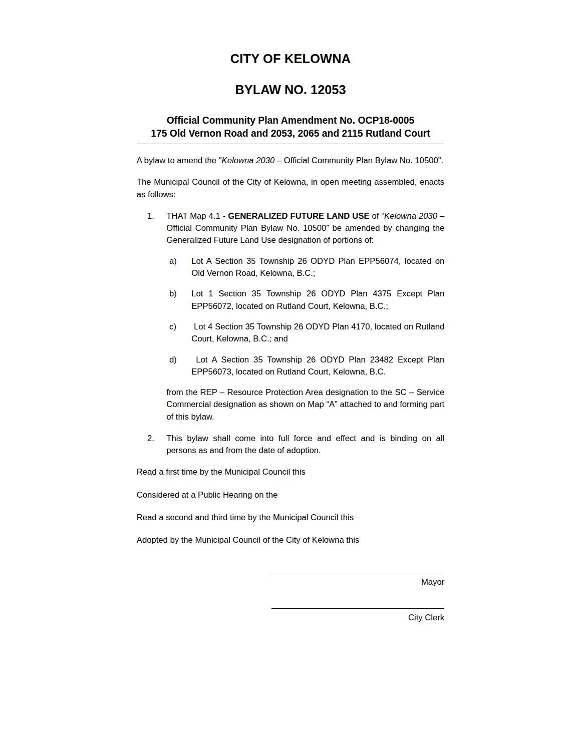CITY OF KELOWNA
BYLAW NO. 12053
Official Community Plan Amendment No. OCP18-0005
175 Old Vernon Road and 2053, 2065 and 2115 Rutland Court
A bylaw to amend the "Kelowna 2030 – Official Community Plan Bylaw No. 10500".
The Municipal Council of the City of Kelowna, in open meeting assembled, enacts as follows:
THAT Map 4.1 - GENERALIZED FUTURE LAND USE of “Kelowna 2030 – Official Community Plan Bylaw No. 10500” be amended by changing the Generalized Future Land Use designation of portions of:
Lot A Section 35 Township 26 ODYD Plan EPP56074, located on Old Vernon Road, Kelowna, B.C.;
Lot 1 Section 35 Township 26 ODYD Plan 4375 Except Plan EPP56072, located on Rutland Court, Kelowna, B.C.;
Lot 4 Section 35 Township 26 ODYD Plan 4170, located on Rutland Court, Kelowna, B.C.; and
Lot A Section 35 Township 26 ODYD Plan 23482 Except Plan EPP56073, located on Rutland Court, Kelowna, B.C.
from the REP – Resource Protection Area designation to the SC – Service Commercial designation as shown on Map “A” attached to and forming part of this bylaw.
This bylaw shall come into full force and effect and is binding on all persons as and from the date of adoption.
Read a first time by the Municipal Council this
Considered at a Public Hearing on the
Read a second and third time by the Municipal Council this
Adopted by the Municipal Council of the City of Kelowna this
Mayor
City Clerk